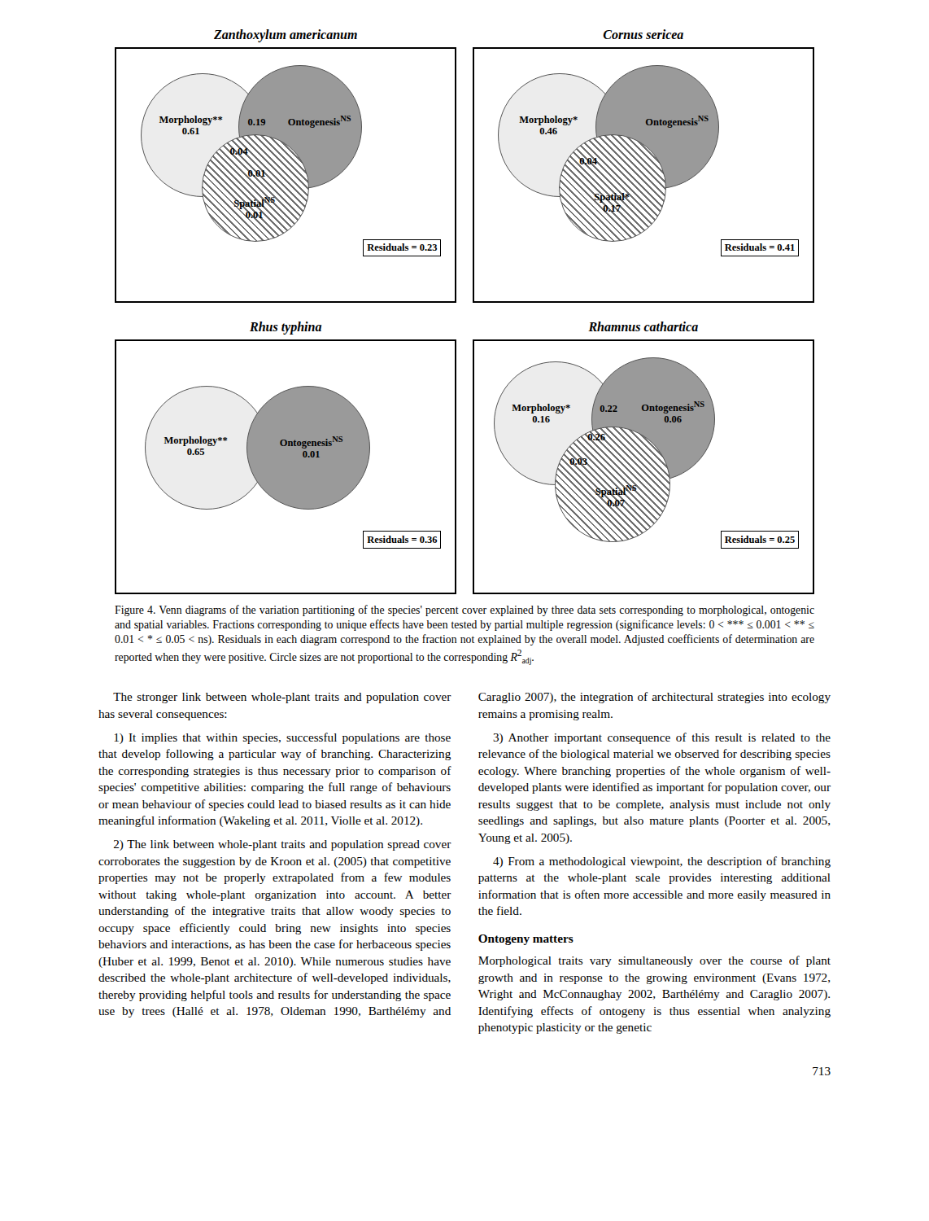Zanthoxylum americanum
Morphology**
0.61
OntogenesisNS
0.19
0.04
0.01
SpatialNS
0.01
Residuals = 0.23
Cornus sericea
Morphology*
0.46
OntogenesisNS
0.04
Spatial*
0.17
Residuals = 0.41
Rhus typhina
Morphology**
0.65
OntogenesisNS
0.01
Residuals = 0.36
Rhamnus cathartica
Morphology*
0.16
OntogenesisNS
0.06
0.22
0.26
0.03
SpatialNS
0.07
Residuals = 0.25
Figure 4. Venn diagrams of the variation partitioning of the species' percent cover explained by three data sets corresponding to morphological, ontogenic and spatial variables. Fractions corresponding to unique effects have been tested by partial multiple regression (significance levels: 0 < *** ≤ 0.001 < ** ≤ 0.01 < * ≤ 0.05 < ns). Residuals in each diagram correspond to the fraction not explained by the overall model. Adjusted coefficients of determination are reported when they were positive. Circle sizes are not proportional to the corresponding R2adj.
The stronger link between whole-plant traits and population cover has several consequences:
1) It implies that within species, successful populations are those that develop following a particular way of branching. Characterizing the corresponding strategies is thus necessary prior to comparison of species' competitive abilities: comparing the full range of behaviours or mean behaviour of species could lead to biased results as it can hide meaningful information (Wakeling et al. 2011, Violle et al. 2012).
2) The link between whole-plant traits and population spread cover corroborates the suggestion by de Kroon et al. (2005) that competitive properties may not be properly extrapolated from a few modules without taking whole-plant organization into account. A better understanding of the integrative traits that allow woody species to occupy space efficiently could bring new insights into species behaviors and interactions, as has been the case for herbaceous species (Huber et al. 1999, Benot et al. 2010). While numerous studies have described the whole-plant architecture of well-developed individuals, thereby providing helpful tools and results for understanding the space use by trees (Hallé et al. 1978, Oldeman 1990, Barthélémy and Caraglio 2007), the integration of architectural strategies into ecology remains a promising realm.
3) Another important consequence of this result is related to the relevance of the biological material we observed for describing species ecology. Where branching properties of the whole organism of well-developed plants were identified as important for population cover, our results suggest that to be complete, analysis must include not only seedlings and saplings, but also mature plants (Poorter et al. 2005, Young et al. 2005).
4) From a methodological viewpoint, the description of branching patterns at the whole-plant scale provides interesting additional information that is often more accessible and more easily measured in the field.
Ontogeny matters
Morphological traits vary simultaneously over the course of plant growth and in response to the growing environment (Evans 1972, Wright and McConnaughay 2002, Barthélémy and Caraglio 2007). Identifying effects of ontogeny is thus essential when analyzing phenotypic plasticity or the genetic
713